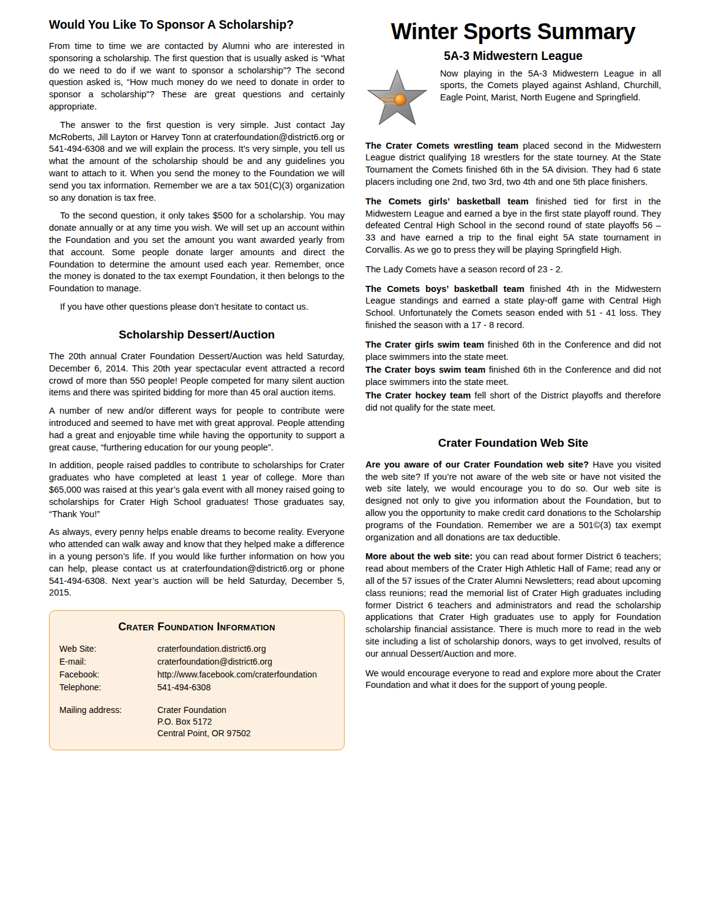Would You Like To Sponsor A Scholarship?
From time to time we are contacted by Alumni who are interested in sponsoring a scholarship. The first question that is usually asked is “What do we need to do if we want to sponsor a scholarship”? The second question asked is, “How much money do we need to donate in order to sponsor a scholarship”? These are great questions and certainly appropriate.
The answer to the first question is very simple. Just contact Jay McRoberts, Jill Layton or Harvey Tonn at craterfoundation@district6.org or 541-494-6308 and we will explain the process. It’s very simple, you tell us what the amount of the scholarship should be and any guidelines you want to attach to it. When you send the money to the Foundation we will send you tax information. Remember we are a tax 501(C)(3) organization so any donation is tax free.
To the second question, it only takes $500 for a scholarship. You may donate annually or at any time you wish. We will set up an account within the Foundation and you set the amount you want awarded yearly from that account. Some people donate larger amounts and direct the Foundation to determine the amount used each year. Remember, once the money is donated to the tax exempt Foundation, it then belongs to the Foundation to manage.
If you have other questions please don’t hesitate to contact us.
Scholarship Dessert/Auction
The 20th annual Crater Foundation Dessert/Auction was held Saturday, December 6, 2014. This 20th year spectacular event attracted a record crowd of more than 550 people! People competed for many silent auction items and there was spirited bidding for more than 45 oral auction items.
A number of new and/or different ways for people to contribute were introduced and seemed to have met with great approval. People attending had a great and enjoyable time while having the opportunity to support a great cause, “furthering education for our young people”.
In addition, people raised paddles to contribute to scholarships for Crater graduates who have completed at least 1 year of college. More than $65,000 was raised at this year’s gala event with all money raised going to scholarships for Crater High School graduates! Those graduates say, “Thank You!”
As always, every penny helps enable dreams to become reality. Everyone who attended can walk away and know that they helped make a difference in a young person’s life. If you would like further information on how you can help, please contact us at craterfoundation@district6.org or phone 541-494-6308. Next year’s auction will be held Saturday, December 5, 2015.
Crater Foundation Information
| Web Site: | craterfoundation.district6.org |
| E-mail: | craterfoundation@district6.org |
| Facebook: | http://www.facebook.com/craterfoundation |
| Telephone: | 541-494-6308 |
| Mailing address: | Crater Foundation P.O. Box 5172 Central Point, OR 97502 |
Winter Sports Summary
5A-3 Midwestern League
Now playing in the 5A-3 Midwestern League in all sports, the Comets played against Ashland, Churchill, Eagle Point, Marist, North Eugene and Springfield.
The Crater Comets wrestling team placed second in the Midwestern League district qualifying 18 wrestlers for the state tourney. At the State Tournament the Comets finished 6th in the 5A division. They had 6 state placers including one 2nd, two 3rd, two 4th and one 5th place finishers.
The Comets girls’ basketball team finished tied for first in the Midwestern League and earned a bye in the first state playoff round. They defeated Central High School in the second round of state playoffs 56 – 33 and have earned a trip to the final eight 5A state tournament in Corvallis. As we go to press they will be playing Springfield High.
The Lady Comets have a season record of 23 - 2.
The Comets boys’ basketball team finished 4th in the Midwestern League standings and earned a state play-off game with Central High School. Unfortunately the Comets season ended with 51 - 41 loss. They finished the season with a 17 - 8 record.
The Crater girls swim team finished 6th in the Conference and did not place swimmers into the state meet.
The Crater boys swim team finished 6th in the Conference and did not place swimmers into the state meet.
The Crater hockey team fell short of the District playoffs and therefore did not qualify for the state meet.
Crater Foundation Web Site
Are you aware of our Crater Foundation web site? Have you visited the web site? If you’re not aware of the web site or have not visited the web site lately, we would encourage you to do so. Our web site is designed not only to give you information about the Foundation, but to allow you the opportunity to make credit card donations to the Scholarship programs of the Foundation. Remember we are a 501©(3) tax exempt organization and all donations are tax deductible.
More about the web site: you can read about former District 6 teachers; read about members of the Crater High Athletic Hall of Fame; read any or all of the 57 issues of the Crater Alumni Newsletters; read about upcoming class reunions; read the memorial list of Crater High graduates including former District 6 teachers and administrators and read the scholarship applications that Crater High graduates use to apply for Foundation scholarship financial assistance. There is much more to read in the web site including a list of scholarship donors, ways to get involved, results of our annual Dessert/Auction and more.
We would encourage everyone to read and explore more about the Crater Foundation and what it does for the support of young people.